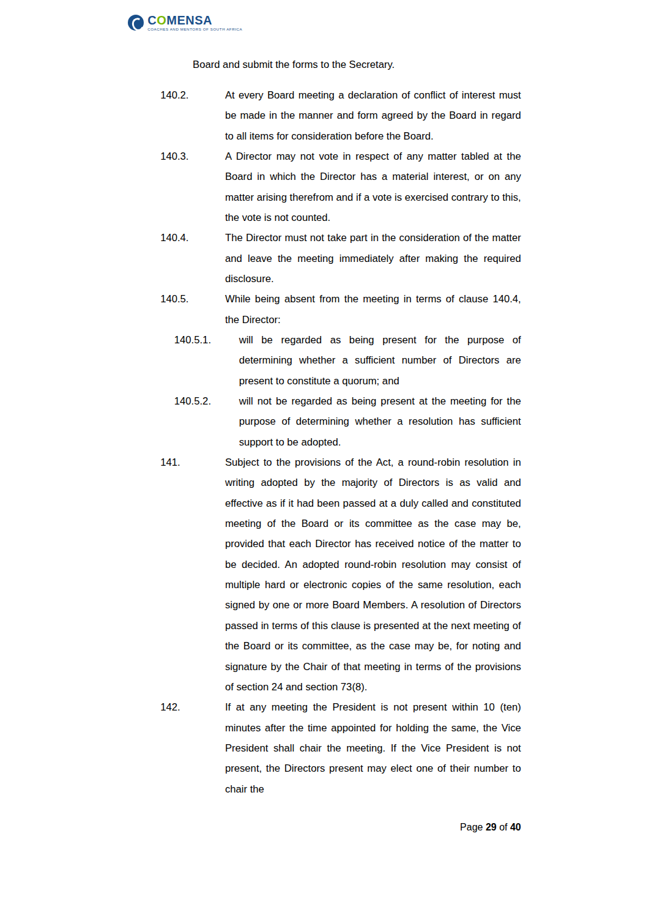COMENSA
Coaches and Mentors of South Africa
Board and submit the forms to the Secretary.
140.2. At every Board meeting a declaration of conflict of interest must be made in the manner and form agreed by the Board in regard to all items for consideration before the Board.
140.3. A Director may not vote in respect of any matter tabled at the Board in which the Director has a material interest, or on any matter arising therefrom and if a vote is exercised contrary to this, the vote is not counted.
140.4. The Director must not take part in the consideration of the matter and leave the meeting immediately after making the required disclosure.
140.5. While being absent from the meeting in terms of clause 140.4, the Director:
140.5.1. will be regarded as being present for the purpose of determining whether a sufficient number of Directors are present to constitute a quorum; and
140.5.2. will not be regarded as being present at the meeting for the purpose of determining whether a resolution has sufficient support to be adopted.
141. Subject to the provisions of the Act, a round-robin resolution in writing adopted by the majority of Directors is as valid and effective as if it had been passed at a duly called and constituted meeting of the Board or its committee as the case may be, provided that each Director has received notice of the matter to be decided. An adopted round-robin resolution may consist of multiple hard or electronic copies of the same resolution, each signed by one or more Board Members. A resolution of Directors passed in terms of this clause is presented at the next meeting of the Board or its committee, as the case may be, for noting and signature by the Chair of that meeting in terms of the provisions of section 24 and section 73(8).
142. If at any meeting the President is not present within 10 (ten) minutes after the time appointed for holding the same, the Vice President shall chair the meeting. If the Vice President is not present, the Directors present may elect one of their number to chair the
Page 29 of 40